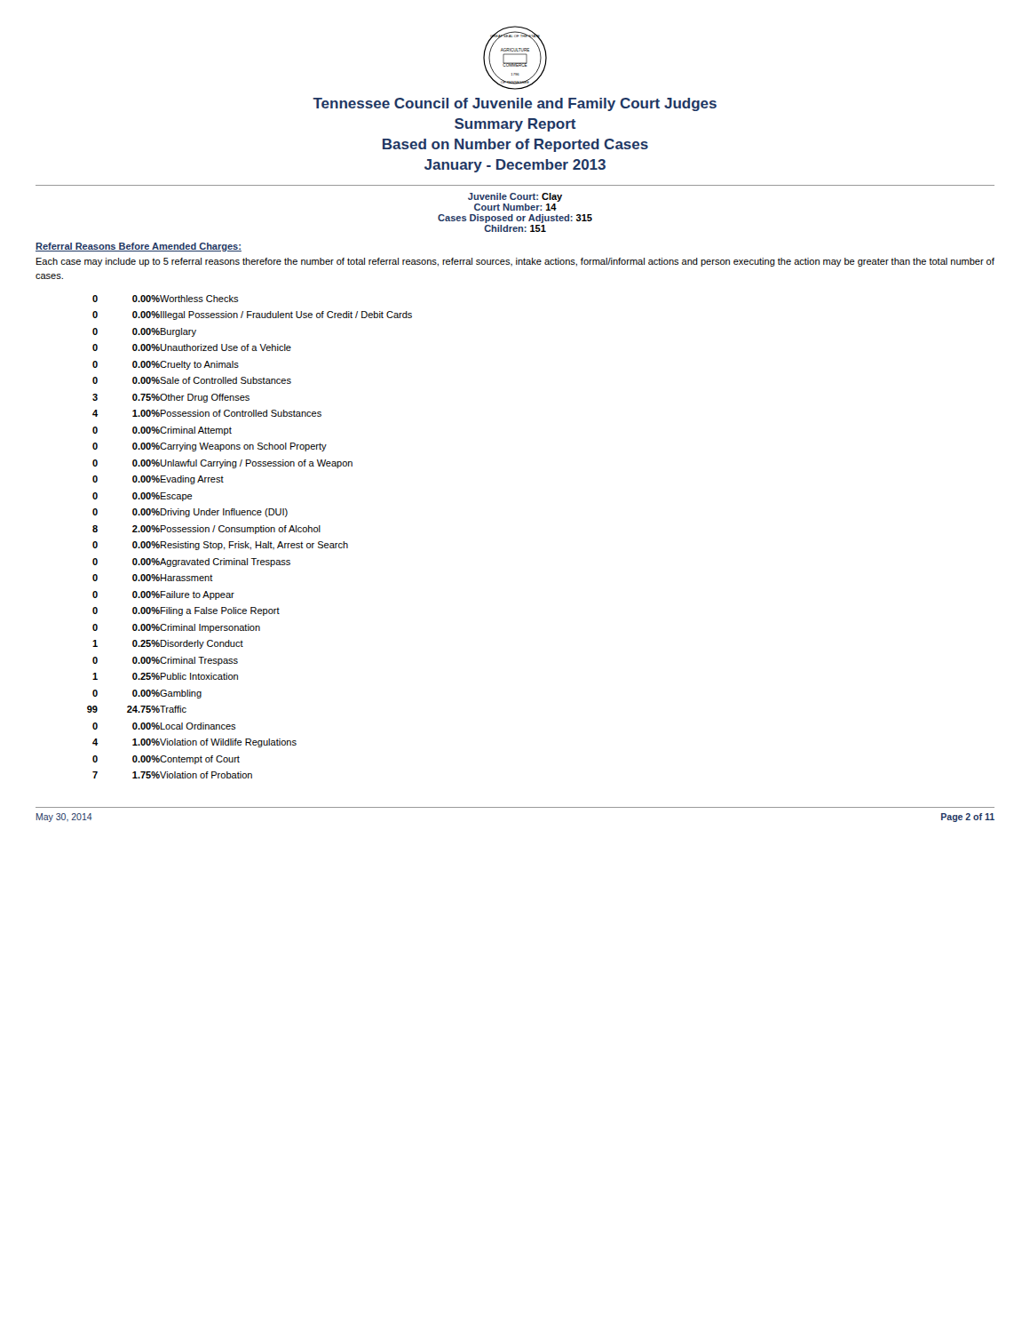GREAT SEAL OF THE STATE OF TENNESSEE AGRICULTURE COMMERCE 1796
Tennessee Council of Juvenile and Family Court Judges
Summary Report
Based on Number of Reported Cases
January - December 2013
Juvenile Court: Clay
Court Number: 14
Cases Disposed or Adjusted: 315
Children: 151
Referral Reasons Before Amended Charges:
Each case may include up to 5 referral reasons therefore the number of total referral reasons, referral sources, intake actions, formal/informal actions and person executing the action may be greater than the total number of cases.
| 0 | 0.00% | Worthless Checks |
| 0 | 0.00% | Illegal Possession / Fraudulent Use of Credit / Debit Cards |
| 0 | 0.00% | Burglary |
| 0 | 0.00% | Unauthorized Use of a Vehicle |
| 0 | 0.00% | Cruelty to Animals |
| 0 | 0.00% | Sale of Controlled Substances |
| 3 | 0.75% | Other Drug Offenses |
| 4 | 1.00% | Possession of Controlled Substances |
| 0 | 0.00% | Criminal Attempt |
| 0 | 0.00% | Carrying Weapons on School Property |
| 0 | 0.00% | Unlawful Carrying / Possession of a Weapon |
| 0 | 0.00% | Evading Arrest |
| 0 | 0.00% | Escape |
| 0 | 0.00% | Driving Under Influence (DUI) |
| 8 | 2.00% | Possession / Consumption of Alcohol |
| 0 | 0.00% | Resisting Stop, Frisk, Halt, Arrest or Search |
| 0 | 0.00% | Aggravated Criminal Trespass |
| 0 | 0.00% | Harassment |
| 0 | 0.00% | Failure to Appear |
| 0 | 0.00% | Filing a False Police Report |
| 0 | 0.00% | Criminal Impersonation |
| 1 | 0.25% | Disorderly Conduct |
| 0 | 0.00% | Criminal Trespass |
| 1 | 0.25% | Public Intoxication |
| 0 | 0.00% | Gambling |
| 99 | 24.75% | Traffic |
| 0 | 0.00% | Local Ordinances |
| 4 | 1.00% | Violation of Wildlife Regulations |
| 0 | 0.00% | Contempt of Court |
| 7 | 1.75% | Violation of Probation |
May 30, 2014
Page 2 of 11